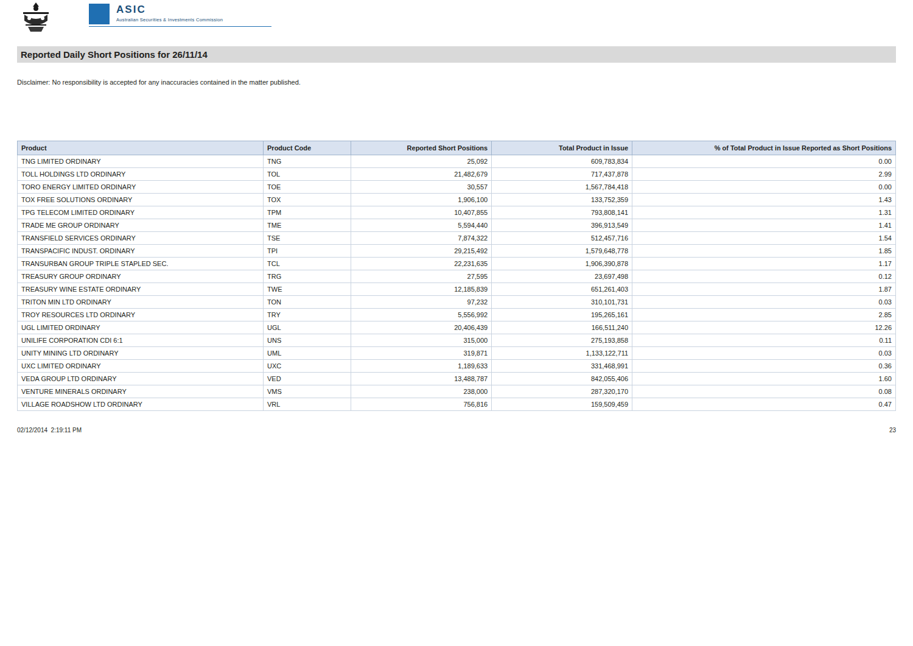ASIC
Australian Securities & Investments Commission
Reported Daily Short Positions for 26/11/14
Disclaimer: No responsibility is accepted for any inaccuracies contained in the matter published.
| Product | Product Code | Reported Short Positions | Total Product in Issue | % of Total Product in Issue Reported as Short Positions |
| --- | --- | --- | --- | --- |
| TNG LIMITED ORDINARY | TNG | 25,092 | 609,783,834 | 0.00 |
| TOLL HOLDINGS LTD ORDINARY | TOL | 21,482,679 | 717,437,878 | 2.99 |
| TORO ENERGY LIMITED ORDINARY | TOE | 30,557 | 1,567,784,418 | 0.00 |
| TOX FREE SOLUTIONS ORDINARY | TOX | 1,906,100 | 133,752,359 | 1.43 |
| TPG TELECOM LIMITED ORDINARY | TPM | 10,407,855 | 793,808,141 | 1.31 |
| TRADE ME GROUP ORDINARY | TME | 5,594,440 | 396,913,549 | 1.41 |
| TRANSFIELD SERVICES ORDINARY | TSE | 7,874,322 | 512,457,716 | 1.54 |
| TRANSPACIFIC INDUST. ORDINARY | TPI | 29,215,492 | 1,579,648,778 | 1.85 |
| TRANSURBAN GROUP TRIPLE STAPLED SEC. | TCL | 22,231,635 | 1,906,390,878 | 1.17 |
| TREASURY GROUP ORDINARY | TRG | 27,595 | 23,697,498 | 0.12 |
| TREASURY WINE ESTATE ORDINARY | TWE | 12,185,839 | 651,261,403 | 1.87 |
| TRITON MIN LTD ORDINARY | TON | 97,232 | 310,101,731 | 0.03 |
| TROY RESOURCES LTD ORDINARY | TRY | 5,556,992 | 195,265,161 | 2.85 |
| UGL LIMITED ORDINARY | UGL | 20,406,439 | 166,511,240 | 12.26 |
| UNILIFE CORPORATION CDI 6:1 | UNS | 315,000 | 275,193,858 | 0.11 |
| UNITY MINING LTD ORDINARY | UML | 319,871 | 1,133,122,711 | 0.03 |
| UXC LIMITED ORDINARY | UXC | 1,189,633 | 331,468,991 | 0.36 |
| VEDA GROUP LTD ORDINARY | VED | 13,488,787 | 842,055,406 | 1.60 |
| VENTURE MINERALS ORDINARY | VMS | 238,000 | 287,320,170 | 0.08 |
| VILLAGE ROADSHOW LTD ORDINARY | VRL | 756,816 | 159,509,459 | 0.47 |
02/12/2014 2:19:11 PM 23